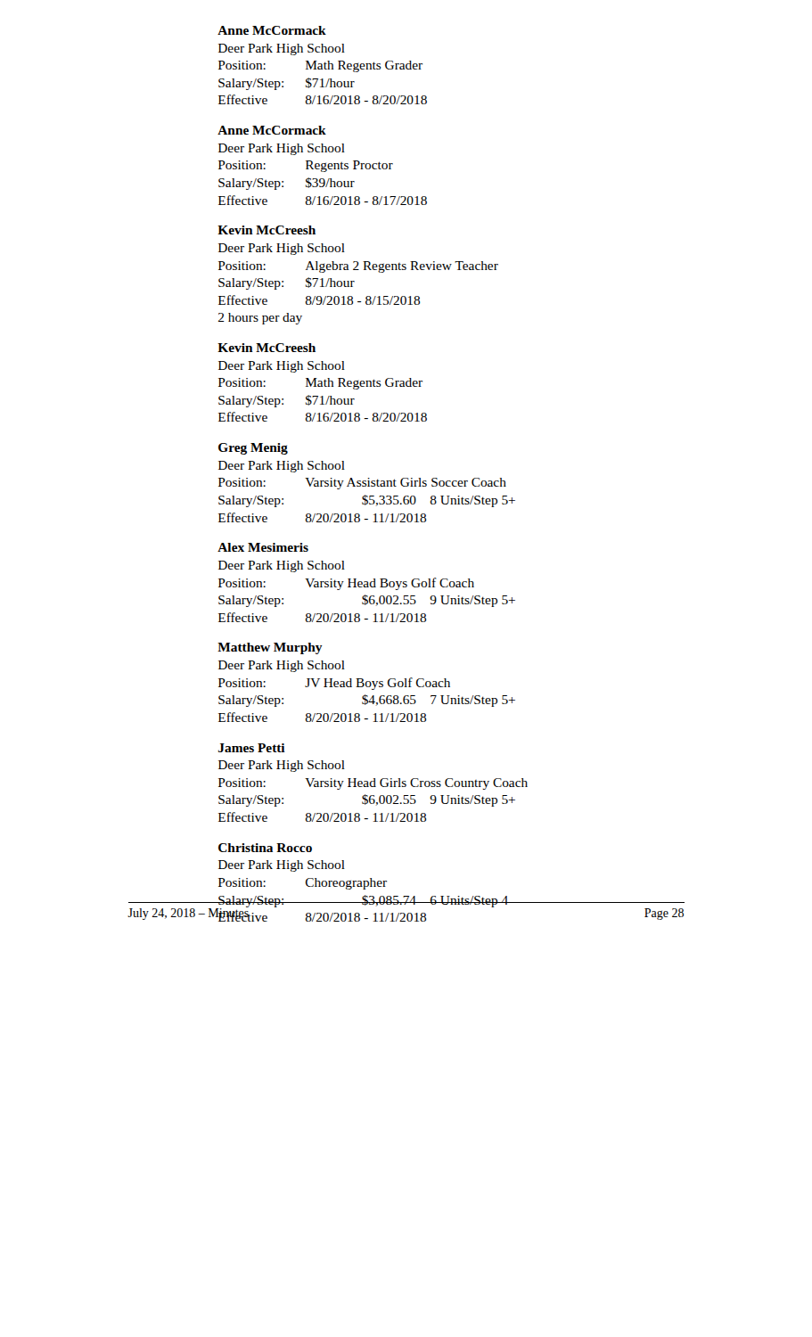Anne McCormack
Deer Park High School
Position: Math Regents Grader
Salary/Step:$71/hour
Effective8/16/2018 - 8/20/2018
Anne McCormack
Deer Park High School
Position: Regents Proctor
Salary/Step:$39/hour
Effective8/16/2018 - 8/17/2018
Kevin McCreesh
Deer Park High School
Position: Algebra 2 Regents Review Teacher
Salary/Step:$71/hour
Effective8/9/2018 - 8/15/2018
2 hours per day
Kevin McCreesh
Deer Park High School
Position: Math Regents Grader
Salary/Step:$71/hour
Effective8/16/2018 - 8/20/2018
Greg Menig
Deer Park High School
Position: Varsity Assistant Girls Soccer Coach
Salary/Step:$5,335.60 8 Units/Step 5+
Effective8/20/2018 - 11/1/2018
Alex Mesimeris
Deer Park High School
Position: Varsity Head Boys Golf Coach
Salary/Step:$6,002.55 9 Units/Step 5+
Effective8/20/2018 - 11/1/2018
Matthew Murphy
Deer Park High School
Position: JV Head Boys Golf Coach
Salary/Step:$4,668.65 7 Units/Step 5+
Effective8/20/2018 - 11/1/2018
James Petti
Deer Park High School
Position: Varsity Head Girls Cross Country Coach
Salary/Step:$6,002.55 9 Units/Step 5+
Effective8/20/2018 - 11/1/2018
Christina Rocco
Deer Park High School
Position: Choreographer
Salary/Step:$3,085.74 6 Units/Step 4
Effective8/20/2018 - 11/1/2018
July 24, 2018 – Minutes Page 28